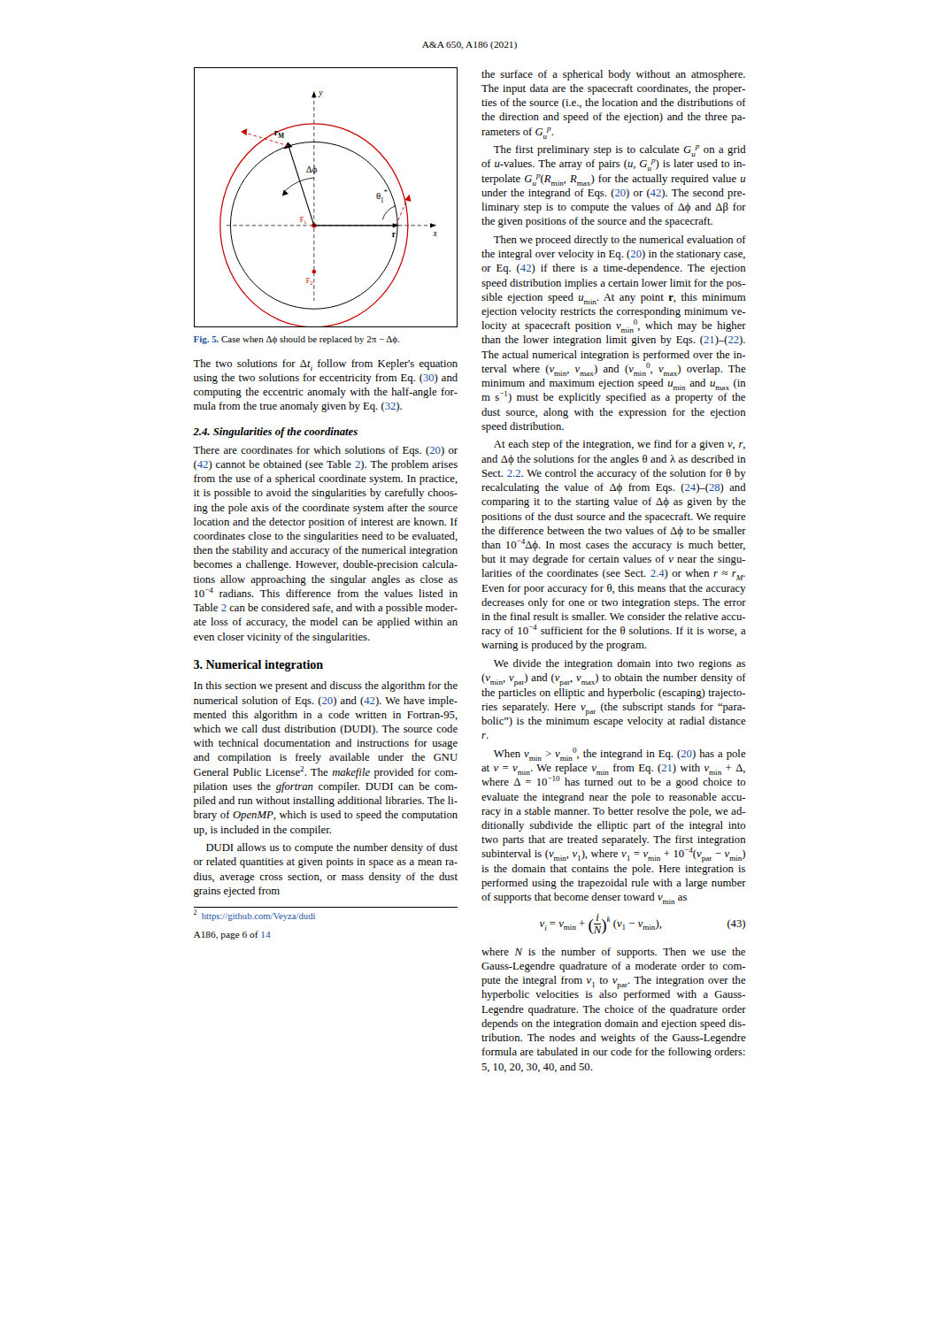A&A 650, A186 (2021)
y x F1 F2 r rM Δϕ θ1*
Fig. 5. Case when Δϕ should be replaced by 2π − Δϕ.
The two solutions for Δti follow from Kepler's equation using the two solutions for eccentricity from Eq. (30) and computing the eccentric anomaly with the half-angle formula from the true anomaly given by Eq. (32).
2.4. Singularities of the coordinates
There are coordinates for which solutions of Eqs. (20) or (42) cannot be obtained (see Table 2). The problem arises from the use of a spherical coordinate system. In practice, it is possible to avoid the singularities by carefully choosing the pole axis of the coordinate system after the source location and the detector position of interest are known. If coordinates close to the singularities need to be evaluated, then the stability and accuracy of the numerical integration becomes a challenge. However, double-precision calculations allow approaching the singular angles as close as 10−4 radians. This difference from the values listed in Table 2 can be considered safe, and with a possible moderate loss of accuracy, the model can be applied within an even closer vicinity of the singularities.
3. Numerical integration
In this section we present and discuss the algorithm for the numerical solution of Eqs. (20) and (42). We have implemented this algorithm in a code written in Fortran-95, which we call dust distribution (DUDI). The source code with technical documentation and instructions for usage and compilation is freely available under the GNU General Public License2. The makefile provided for compilation uses the gfortran compiler. DUDI can be compiled and run without installing additional libraries. The library of OpenMP, which is used to speed the computation up, is included in the compiler.
DUDI allows us to compute the number density of dust or related quantities at given points in space as a mean radius, average cross section, or mass density of the dust grains ejected from
2 https://github.com/Veyza/dudi
A186, page 6 of 14
the surface of a spherical body without an atmosphere. The input data are the spacecraft coordinates, the properties of the source (i.e., the location and the distributions of the direction and speed of the ejection) and the three parameters of Gup.
The first preliminary step is to calculate Gup on a grid of u-values. The array of pairs (u, Gup) is later used to interpolate Gup(Rmin, Rmax) for the actually required value u under the integrand of Eqs. (20) or (42). The second preliminary step is to compute the values of Δϕ and Δβ for the given positions of the source and the spacecraft.
Then we proceed directly to the numerical evaluation of the integral over velocity in Eq. (20) in the stationary case, or Eq. (42) if there is a time-dependence. The ejection speed distribution implies a certain lower limit for the possible ejection speed umin. At any point r, this minimum ejection velocity restricts the corresponding minimum velocity at spacecraft position vmin0, which may be higher than the lower integration limit given by Eqs. (21)–(22). The actual numerical integration is performed over the interval where (vmin, vmax) and (vmin0, vmax) overlap. The minimum and maximum ejection speed umin and umax (in m s−1) must be explicitly specified as a property of the dust source, along with the expression for the ejection speed distribution.
At each step of the integration, we find for a given v, r, and Δϕ the solutions for the angles θ and λ as described in Sect. 2.2. We control the accuracy of the solution for θ by recalculating the value of Δϕ from Eqs. (24)–(28) and comparing it to the starting value of Δϕ as given by the positions of the dust source and the spacecraft. We require the difference between the two values of Δϕ to be smaller than 10−4Δϕ. In most cases the accuracy is much better, but it may degrade for certain values of v near the singularities of the coordinates (see Sect. 2.4) or when r ≈ rM. Even for poor accuracy for θ, this means that the accuracy decreases only for one or two integration steps. The error in the final result is smaller. We consider the relative accuracy of 10−4 sufficient for the θ solutions. If it is worse, a warning is produced by the program.
We divide the integration domain into two regions as (vmin, vpar) and (vpar, vmax) to obtain the number density of the particles on elliptic and hyperbolic (escaping) trajectories separately. Here vpar (the subscript stands for “parabolic”) is the minimum escape velocity at radial distance r.
When vmin > vmin0, the integrand in Eq. (20) has a pole at v = vmin. We replace vmin from Eq. (21) with vmin + Δ, where Δ = 10−10 has turned out to be a good choice to evaluate the integrand near the pole to reasonable accuracy in a stable manner. To better resolve the pole, we additionally subdivide the elliptic part of the integral into two parts that are treated separately. The first integration subinterval is (vmin, v1), where v1 = vmin + 10−4(vpar − vmin) is the domain that contains the pole. Here integration is performed using the trapezoidal rule with a large number of supports that become denser toward vmin as
vi = vmin + (i
N)k (v1 − vmin),
(43)
where N is the number of supports. Then we use the Gauss-Legendre quadrature of a moderate order to compute the integral from v1 to vpar. The integration over the hyperbolic velocities is also performed with a Gauss-Legendre quadrature. The choice of the quadrature order depends on the integration domain and ejection speed distribution. The nodes and weights of the Gauss-Legendre formula are tabulated in our code for the following orders: 5, 10, 20, 30, 40, and 50.